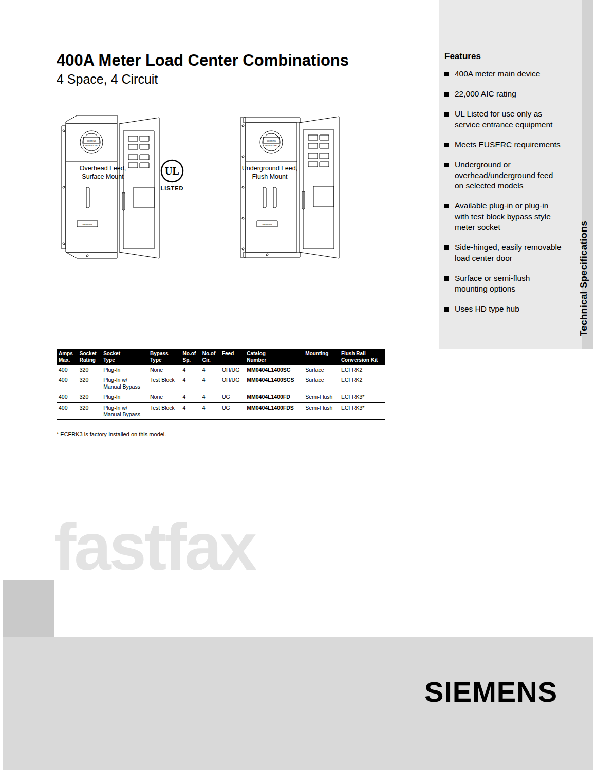Technical Specifications
400A Meter Load Center Combinations
4 Space, 4 Circuit
Features
400A meter main device
22,000 AIC rating
UL Listed for use only as service entrance equipment
Meets EUSERC requirements
Underground or overhead/underground feed on selected models
Available plug-in or plug-in with test block bypass style meter socket
Side-hinged, easily removable load center door
Surface or semi-flush mounting options
Uses HD type hub
SIEMENS METER SOCKET WARNING
SIEMENS METER SOCKET WARNING
Overhead Feed,
Surface Mount
Underground Feed,
Flush Mount
UL
LISTED
| Amps Max. | Socket Rating | Socket Type | Bypass Type | No.of Sp. | No.of Cir. | Feed | Catalog Number | Mounting | Flush Rail Conversion Kit |
| --- | --- | --- | --- | --- | --- | --- | --- | --- | --- |
| 400 | 320 | Plug-In | None | 4 | 4 | OH/UG | MM0404L1400SC | Surface | ECFRK2 |
| 400 | 320 | Plug-In w/ Manual Bypass | Test Block | 4 | 4 | OH/UG | MM0404L1400SCS | Surface | ECFRK2 |
| 400 | 320 | Plug-In | None | 4 | 4 | UG | MM0404L1400FD | Semi-Flush | ECFRK3* |
| 400 | 320 | Plug-In w/ Manual Bypass | Test Block | 4 | 4 | UG | MM0404L1400FDS | Semi-Flush | ECFRK3* |
* ECFRK3 is factory-installed on this model.
fastfax
SIEMENS